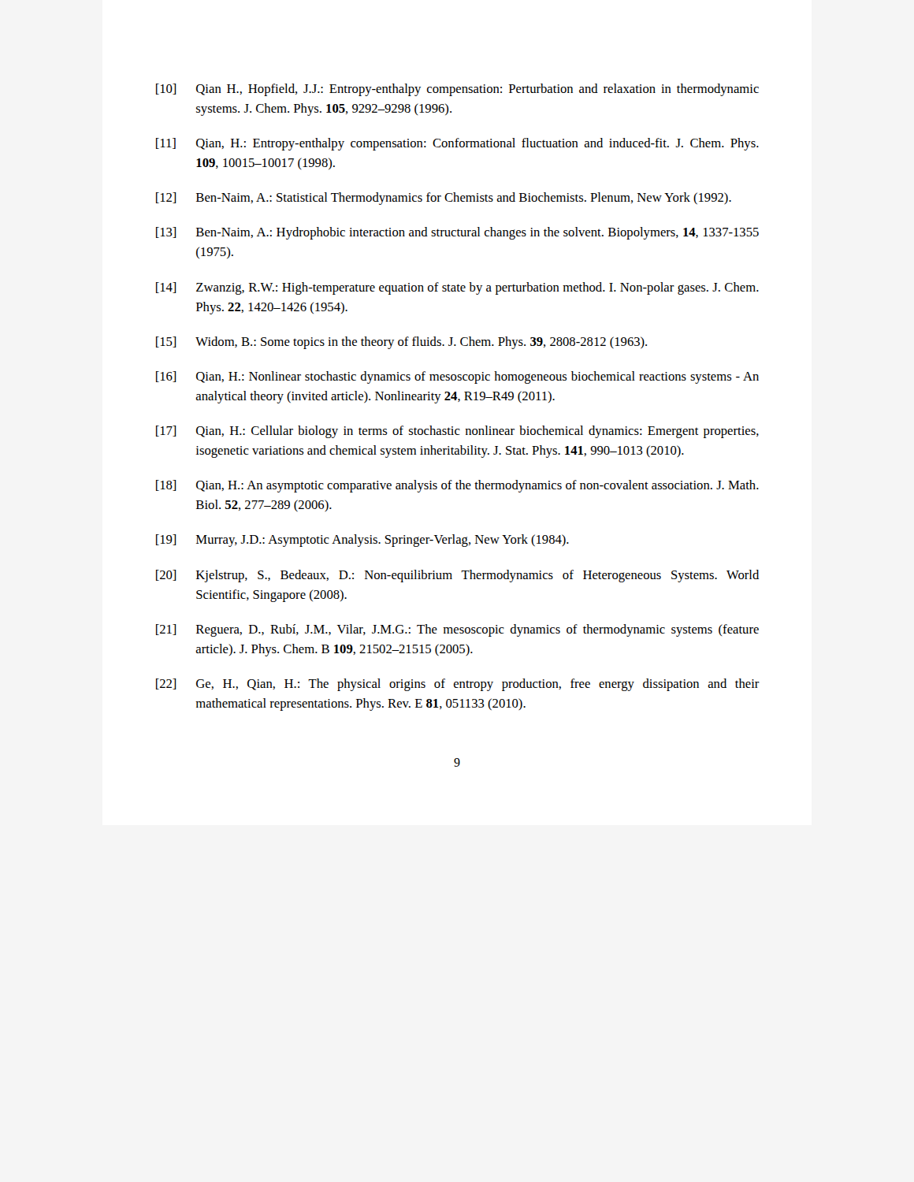[10] Qian H., Hopfield, J.J.: Entropy-enthalpy compensation: Perturbation and relaxation in thermodynamic systems. J. Chem. Phys. 105, 9292–9298 (1996).
[11] Qian, H.: Entropy-enthalpy compensation: Conformational fluctuation and induced-fit. J. Chem. Phys. 109, 10015–10017 (1998).
[12] Ben-Naim, A.: Statistical Thermodynamics for Chemists and Biochemists. Plenum, New York (1992).
[13] Ben-Naim, A.: Hydrophobic interaction and structural changes in the solvent. Biopolymers, 14, 1337-1355 (1975).
[14] Zwanzig, R.W.: High-temperature equation of state by a perturbation method. I. Non-polar gases. J. Chem. Phys. 22, 1420–1426 (1954).
[15] Widom, B.: Some topics in the theory of fluids. J. Chem. Phys. 39, 2808-2812 (1963).
[16] Qian, H.: Nonlinear stochastic dynamics of mesoscopic homogeneous biochemical reactions systems - An analytical theory (invited article). Nonlinearity 24, R19–R49 (2011).
[17] Qian, H.: Cellular biology in terms of stochastic nonlinear biochemical dynamics: Emergent properties, isogenetic variations and chemical system inheritability. J. Stat. Phys. 141, 990–1013 (2010).
[18] Qian, H.: An asymptotic comparative analysis of the thermodynamics of non-covalent association. J. Math. Biol. 52, 277–289 (2006).
[19] Murray, J.D.: Asymptotic Analysis. Springer-Verlag, New York (1984).
[20] Kjelstrup, S., Bedeaux, D.: Non-equilibrium Thermodynamics of Heterogeneous Systems. World Scientific, Singapore (2008).
[21] Reguera, D., Rubí, J.M., Vilar, J.M.G.: The mesoscopic dynamics of thermodynamic systems (feature article). J. Phys. Chem. B 109, 21502–21515 (2005).
[22] Ge, H., Qian, H.: The physical origins of entropy production, free energy dissipation and their mathematical representations. Phys. Rev. E 81, 051133 (2010).
9